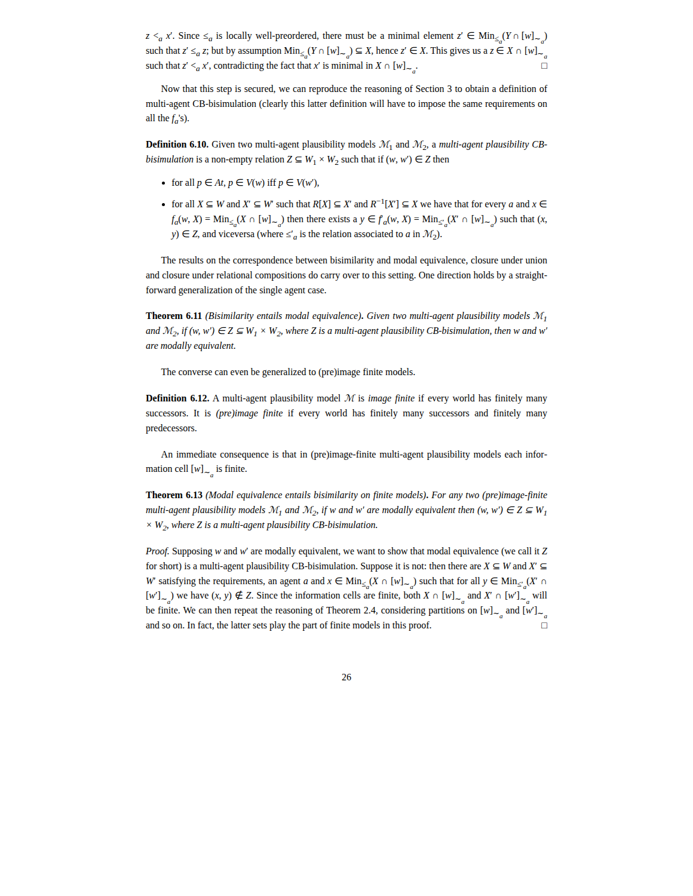z <a x′. Since ≤a is locally well-preordered, there must be a minimal element z′ ∈ Min≤a(Y ∩ [w]∼a) such that z′ ≤a z; but by assumption Min≤a(Y ∩ [w]∼a) ⊆ X, hence z′ ∈ X. This gives us a z ∈ X ∩ [w]∼a such that z′ <a x′, contradicting the fact that x′ is minimal in X ∩ [w]∼a. □
Now that this step is secured, we can reproduce the reasoning of Section 3 to obtain a definition of multi-agent CB-bisimulation (clearly this latter definition will have to impose the same requirements on all the fa's).
Definition 6.10. Given two multi-agent plausibility models ℳ1 and ℳ2, a multi-agent plausibility CB-bisimulation is a non-empty relation Z ⊆ W1 × W2 such that if (w, w′) ∈ Z then
for all p ∈ At, p ∈ V(w) iff p ∈ V(w′),
for all X ⊆ W and X′ ⊆ W′ such that R[X] ⊆ X′ and R−1[X′] ⊆ X we have that for every a and x ∈ fa(w, X) = Min≤a(X ∩ [w]∼a) then there exists a y ∈ f′a(w, X) = Min≤′a(X′ ∩ [w]∼a) such that (x, y) ∈ Z, and viceversa (where ≤′a is the relation associated to a in ℳ2).
The results on the correspondence between bisimilarity and modal equivalence, closure under union and closure under relational compositions do carry over to this setting. One direction holds by a straightforward generalization of the single agent case.
Theorem 6.11 (Bisimilarity entails modal equivalence). Given two multi-agent plausibility models ℳ1 and ℳ2, if (w, w′) ∈ Z ⊆ W1 × W2, where Z is a multi-agent plausibility CB-bisimulation, then w and w′ are modally equivalent.
The converse can even be generalized to (pre)image finite models.
Definition 6.12. A multi-agent plausibility model ℳ is image finite if every world has finitely many successors. It is (pre)image finite if every world has finitely many successors and finitely many predecessors.
An immediate consequence is that in (pre)image-finite multi-agent plausibility models each information cell [w]∼a is finite.
Theorem 6.13 (Modal equivalence entails bisimilarity on finite models). For any two (pre)image-finite multi-agent plausibility models ℳ1 and ℳ2, if w and w′ are modally equivalent then (w, w′) ∈ Z ⊆ W1 × W2, where Z is a multi-agent plausibility CB-bisimulation.
Proof. Supposing w and w′ are modally equivalent, we want to show that modal equivalence (we call it Z for short) is a multi-agent plausibility CB-bisimulation. Suppose it is not: then there are X ⊆ W and X′ ⊆ W′ satisfying the requirements, an agent a and x ∈ Min≤a(X ∩ [w]∼a) such that for all y ∈ Min≤′a(X′ ∩ [w′]∼a) we have (x, y) ∉ Z. Since the information cells are finite, both X ∩ [w]∼a and X′ ∩ [w′]∼a will be finite. We can then repeat the reasoning of Theorem 2.4, considering partitions on [w]∼a and [w′]∼a and so on. In fact, the latter sets play the part of finite models in this proof. □
26